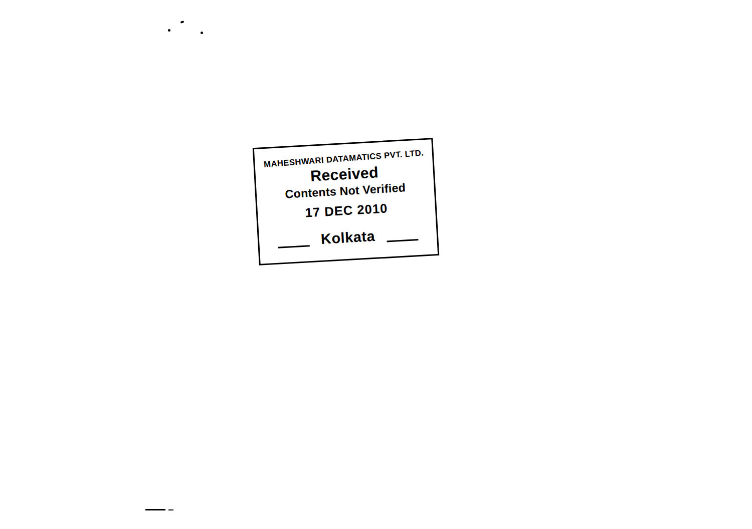MAHESHWARI DATAMATICS PVT. LTD.
Received
Contents Not Verified
17 DEC 2010
Kolkata